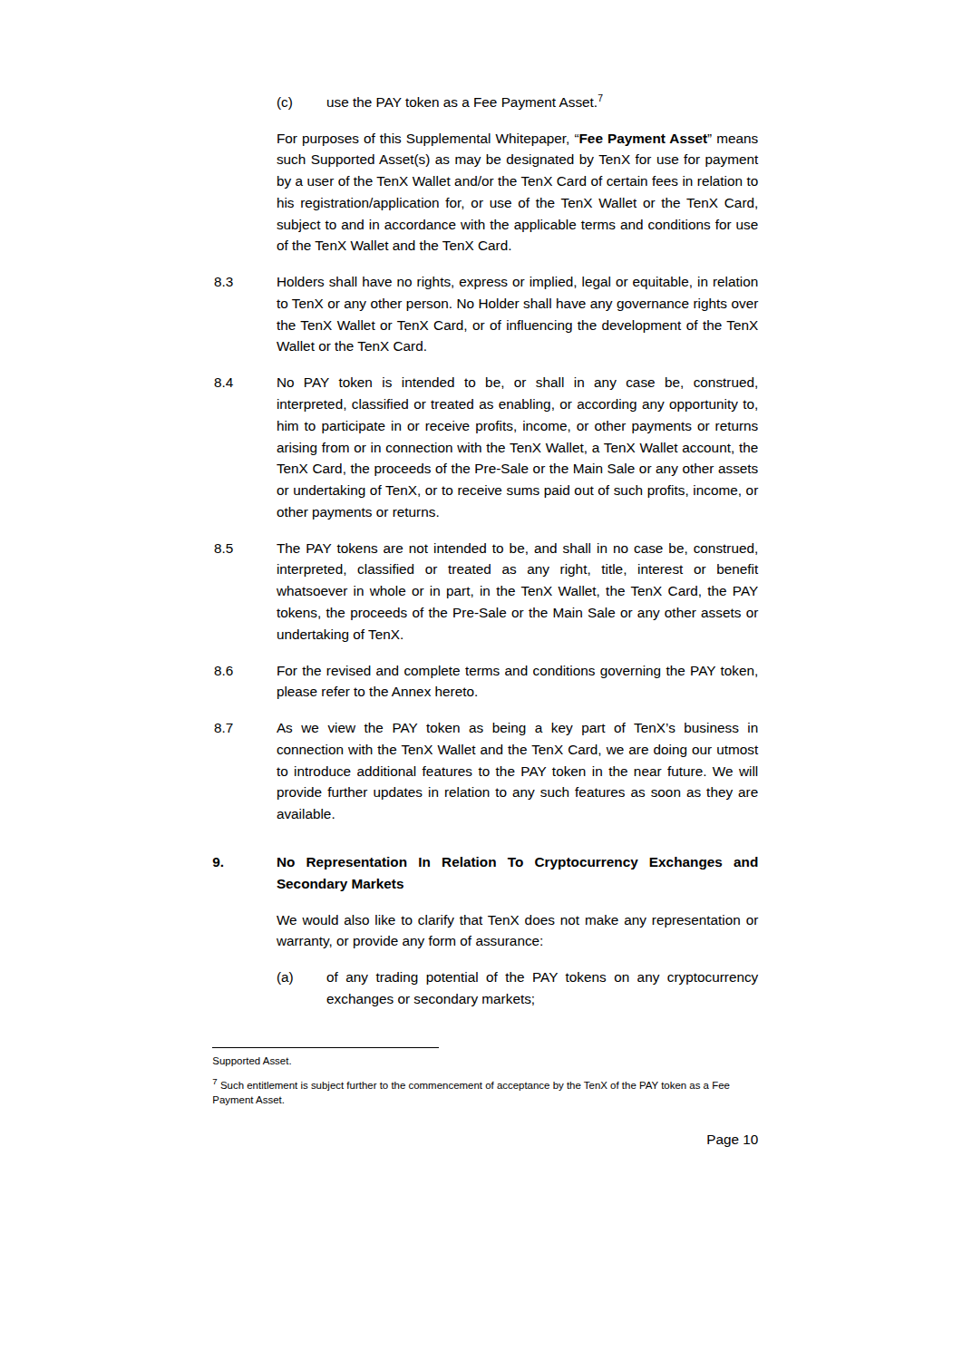(c)
use the PAY token as a Fee Payment Asset.7
For purposes of this Supplemental Whitepaper, “Fee Payment Asset” means such Supported Asset(s) as may be designated by TenX for use for payment by a user of the TenX Wallet and/or the TenX Card of certain fees in relation to his registration/application for, or use of the TenX Wallet or the TenX Card, subject to and in accordance with the applicable terms and conditions for use of the TenX Wallet and the TenX Card.
8.3
Holders shall have no rights, express or implied, legal or equitable, in relation to TenX or any other person. No Holder shall have any governance rights over the TenX Wallet or TenX Card, or of influencing the development of the TenX Wallet or the TenX Card.
8.4
No PAY token is intended to be, or shall in any case be, construed, interpreted, classified or treated as enabling, or according any opportunity to, him to participate in or receive profits, income, or other payments or returns arising from or in connection with the TenX Wallet, a TenX Wallet account, the TenX Card, the proceeds of the Pre-Sale or the Main Sale or any other assets or undertaking of TenX, or to receive sums paid out of such profits, income, or other payments or returns.
8.5
The PAY tokens are not intended to be, and shall in no case be, construed, interpreted, classified or treated as any right, title, interest or benefit whatsoever in whole or in part, in the TenX Wallet, the TenX Card, the PAY tokens, the proceeds of the Pre-Sale or the Main Sale or any other assets or undertaking of TenX.
8.6
For the revised and complete terms and conditions governing the PAY token, please refer to the Annex hereto.
8.7
As we view the PAY token as being a key part of TenX’s business in connection with the TenX Wallet and the TenX Card, we are doing our utmost to introduce additional features to the PAY token in the near future. We will provide further updates in relation to any such features as soon as they are available.
9.
No Representation In Relation To Cryptocurrency Exchanges and Secondary Markets
We would also like to clarify that TenX does not make any representation or warranty, or provide any form of assurance:
(a)
of any trading potential of the PAY tokens on any cryptocurrency exchanges or secondary markets;
Supported Asset.
7 Such entitlement is subject further to the commencement of acceptance by the TenX of the PAY token as a Fee Payment Asset.
Page 10